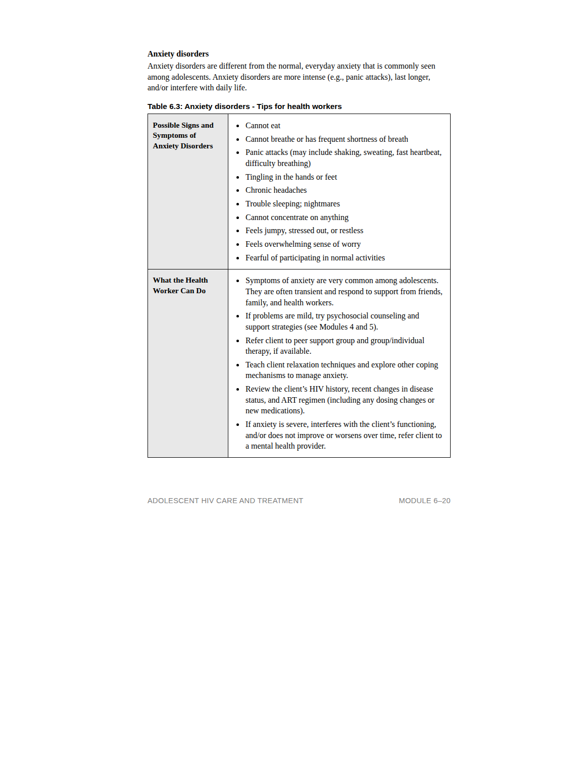Anxiety disorders
Anxiety disorders are different from the normal, everyday anxiety that is commonly seen among adolescents. Anxiety disorders are more intense (e.g., panic attacks), last longer, and/or interfere with daily life.
Table 6.3: Anxiety disorders - Tips for health workers
| Possible Signs and Symptoms of Anxiety Disorders | Cannot eat Cannot breathe or has frequent shortness of breath Panic attacks (may include shaking, sweating, fast heartbeat, difficulty breathing) Tingling in the hands or feet Chronic headaches Trouble sleeping; nightmares Cannot concentrate on anything Feels jumpy, stressed out, or restless Feels overwhelming sense of worry Fearful of participating in normal activities |
| What the Health Worker Can Do | Symptoms of anxiety are very common among adolescents. They are often transient and respond to support from friends, family, and health workers. If problems are mild, try psychosocial counseling and support strategies (see Modules 4 and 5). Refer client to peer support group and group/individual therapy, if available. Teach client relaxation techniques and explore other coping mechanisms to manage anxiety. Review the client’s HIV history, recent changes in disease status, and ART regimen (including any dosing changes or new medications). If anxiety is severe, interferes with the client’s functioning, and/or does not improve or worsens over time, refer client to a mental health provider. |
ADOLESCENT HIV CARE AND TREATMENT MODULE 6–20